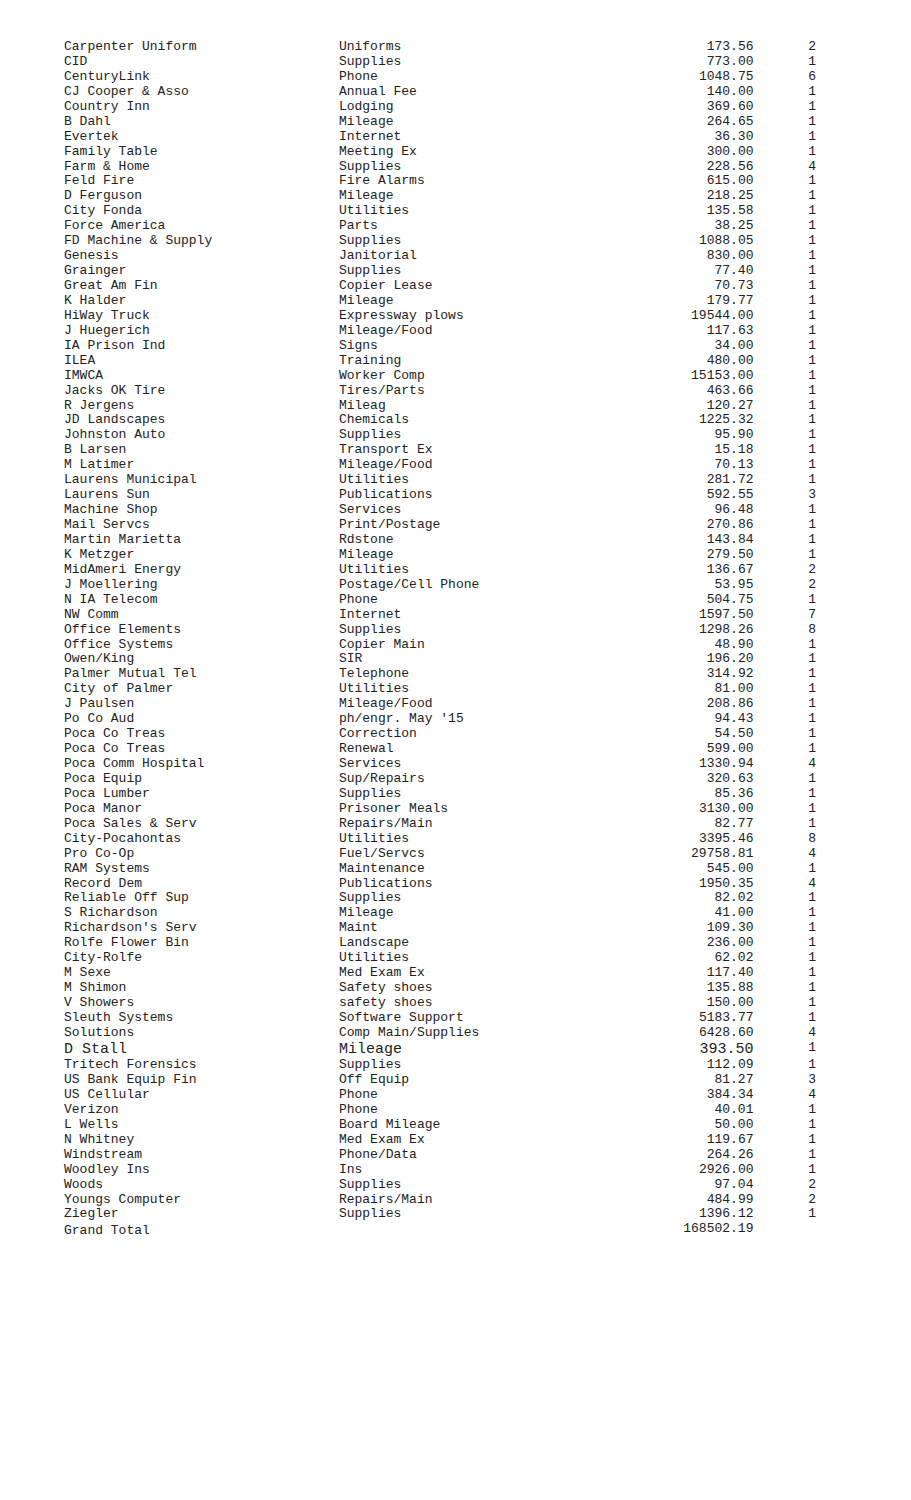| Carpenter Uniform | Uniforms | 173.56 | 2 |
| CID | Supplies | 773.00 | 1 |
| CenturyLink | Phone | 1048.75 | 6 |
| CJ Cooper & Asso | Annual Fee | 140.00 | 1 |
| Country Inn | Lodging | 369.60 | 1 |
| B Dahl | Mileage | 264.65 | 1 |
| Evertek | Internet | 36.30 | 1 |
| Family Table | Meeting Ex | 300.00 | 1 |
| Farm & Home | Supplies | 228.56 | 4 |
| Feld Fire | Fire Alarms | 615.00 | 1 |
| D Ferguson | Mileage | 218.25 | 1 |
| City Fonda | Utilities | 135.58 | 1 |
| Force America | Parts | 38.25 | 1 |
| FD Machine & Supply | Supplies | 1088.05 | 1 |
| Genesis | Janitorial | 830.00 | 1 |
| Grainger | Supplies | 77.40 | 1 |
| Great Am Fin | Copier Lease | 70.73 | 1 |
| K Halder | Mileage | 179.77 | 1 |
| HiWay Truck | Expressway plows | 19544.00 | 1 |
| J Huegerich | Mileage/Food | 117.63 | 1 |
| IA Prison Ind | Signs | 34.00 | 1 |
| ILEA | Training | 480.00 | 1 |
| IMWCA | Worker Comp | 15153.00 | 1 |
| Jacks OK Tire | Tires/Parts | 463.66 | 1 |
| R Jergens | Mileag | 120.27 | 1 |
| JD Landscapes | Chemicals | 1225.32 | 1 |
| Johnston Auto | Supplies | 95.90 | 1 |
| B Larsen | Transport Ex | 15.18 | 1 |
| M Latimer | Mileage/Food | 70.13 | 1 |
| Laurens Municipal | Utilities | 281.72 | 1 |
| Laurens Sun | Publications | 592.55 | 3 |
| Machine Shop | Services | 96.48 | 1 |
| Mail Servcs | Print/Postage | 270.86 | 1 |
| Martin Marietta | Rdstone | 143.84 | 1 |
| K Metzger | Mileage | 279.50 | 1 |
| MidAmeri Energy | Utilities | 136.67 | 2 |
| J Moellering | Postage/Cell Phone | 53.95 | 2 |
| N IA Telecom | Phone | 504.75 | 1 |
| NW Comm | Internet | 1597.50 | 7 |
| Office Elements | Supplies | 1298.26 | 8 |
| Office Systems | Copier Main | 48.90 | 1 |
| Owen/King | SIR | 196.20 | 1 |
| Palmer Mutual Tel | Telephone | 314.92 | 1 |
| City of Palmer | Utilities | 81.00 | 1 |
| J Paulsen | Mileage/Food | 208.86 | 1 |
| Po Co Aud | ph/engr. May '15 | 94.43 | 1 |
| Poca Co Treas | Correction | 54.50 | 1 |
| Poca Co Treas | Renewal | 599.00 | 1 |
| Poca Comm Hospital | Services | 1330.94 | 4 |
| Poca Equip | Sup/Repairs | 320.63 | 1 |
| Poca Lumber | Supplies | 85.36 | 1 |
| Poca Manor | Prisoner Meals | 3130.00 | 1 |
| Poca Sales & Serv | Repairs/Main | 82.77 | 1 |
| City-Pocahontas | Utilities | 3395.46 | 8 |
| Pro Co-Op | Fuel/Servcs | 29758.81 | 4 |
| RAM Systems | Maintenance | 545.00 | 1 |
| Record Dem | Publications | 1950.35 | 4 |
| Reliable Off Sup | Supplies | 82.02 | 1 |
| S Richardson | Mileage | 41.00 | 1 |
| Richardson's Serv | Maint | 109.30 | 1 |
| Rolfe Flower Bin | Landscape | 236.00 | 1 |
| City-Rolfe | Utilities | 62.02 | 1 |
| M Sexe | Med Exam Ex | 117.40 | 1 |
| M Shimon | Safety shoes | 135.88 | 1 |
| V Showers | safety shoes | 150.00 | 1 |
| Sleuth Systems | Software Support | 5183.77 | 1 |
| Solutions | Comp Main/Supplies | 6428.60 | 4 |
| D Stall | Mileage | 393.50 | 1 |
| Tritech Forensics | Supplies | 112.09 | 1 |
| US Bank Equip Fin | Off Equip | 81.27 | 3 |
| US Cellular | Phone | 384.34 | 4 |
| Verizon | Phone | 40.01 | 1 |
| L Wells | Board Mileage | 50.00 | 1 |
| N Whitney | Med Exam Ex | 119.67 | 1 |
| Windstream | Phone/Data | 264.26 | 1 |
| Woodley Ins | Ins | 2926.00 | 1 |
| Woods | Supplies | 97.04 | 2 |
| Youngs Computer | Repairs/Main | 484.99 | 2 |
| Ziegler | Supplies | 1396.12 | 1 |
| Grand Total | | 168502.19 | |